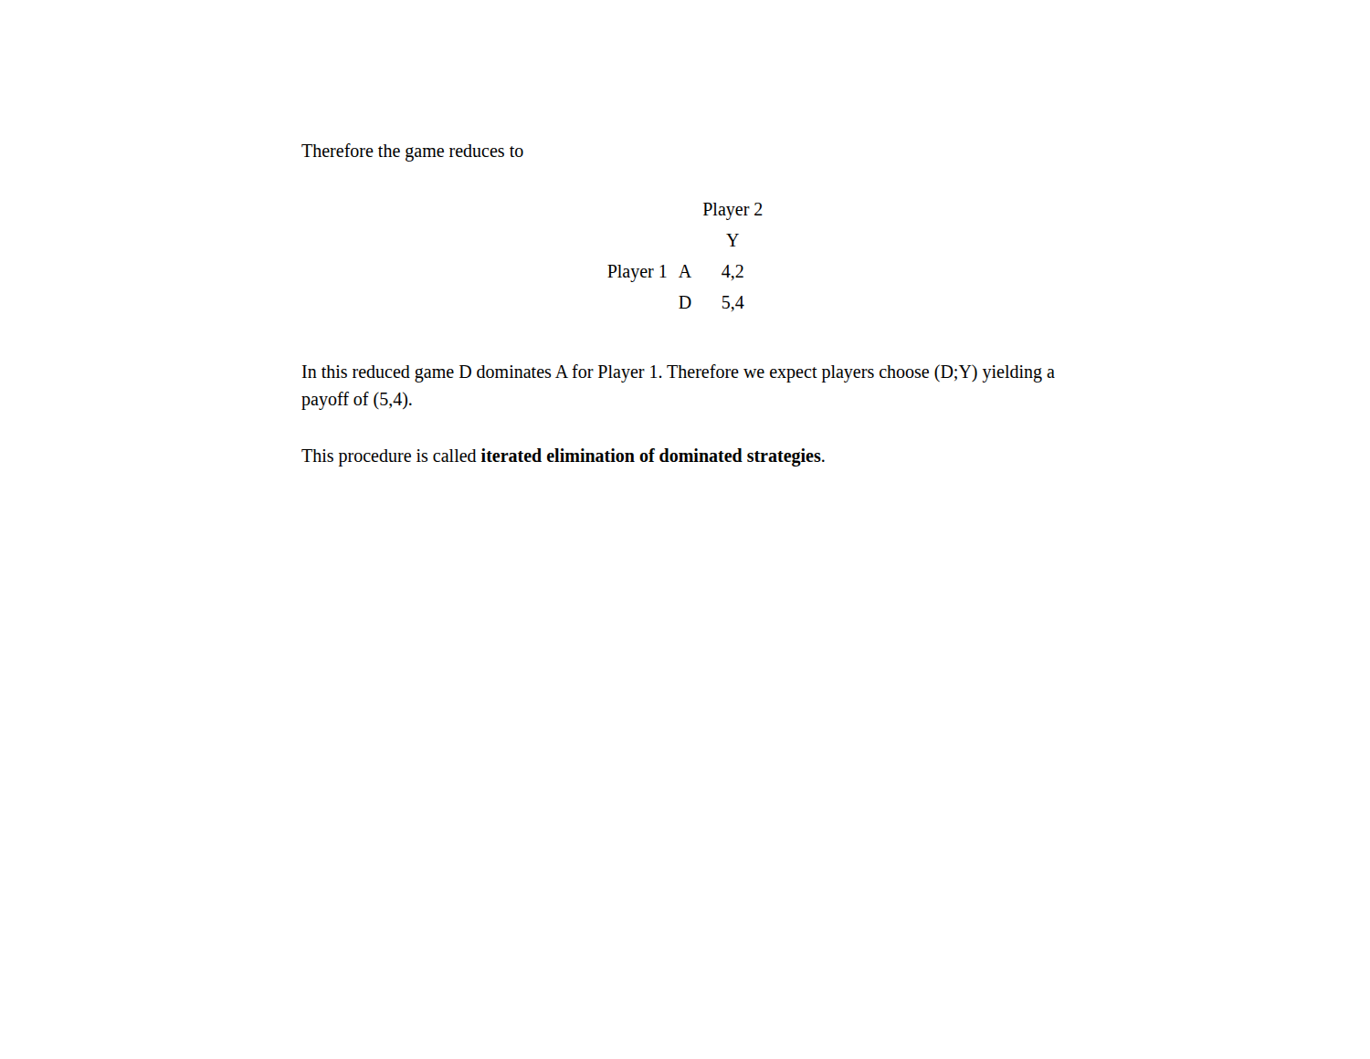Therefore the game reduces to
| | | Player 2 |
| | | Y |
| Player 1 | A | 4,2 |
| | D | 5,4 |
In this reduced game D dominates A for Player 1. Therefore we expect players choose (D;Y) yielding a payoff of (5,4).
This procedure is called iterated elimination of dominated strategies.